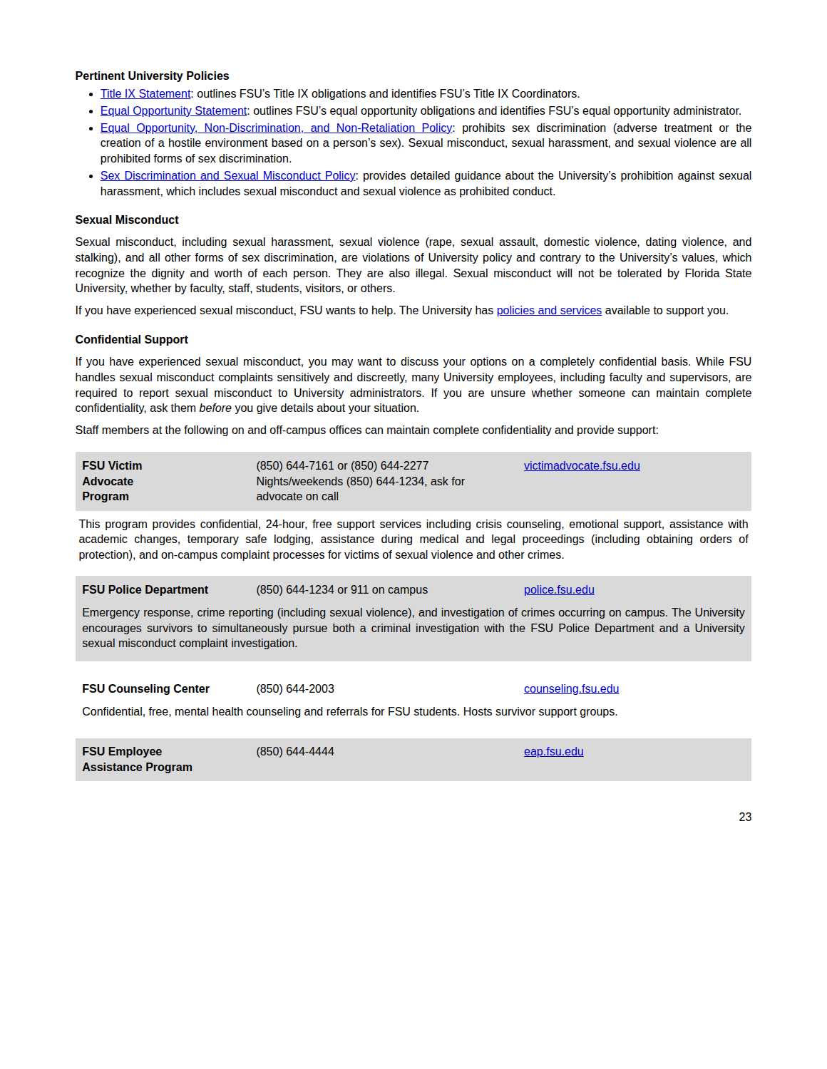Pertinent University Policies
Title IX Statement: outlines FSU’s Title IX obligations and identifies FSU’s Title IX Coordinators.
Equal Opportunity Statement: outlines FSU’s equal opportunity obligations and identifies FSU’s equal opportunity administrator.
Equal Opportunity, Non-Discrimination, and Non-Retaliation Policy: prohibits sex discrimination (adverse treatment or the creation of a hostile environment based on a person’s sex). Sexual misconduct, sexual harassment, and sexual violence are all prohibited forms of sex discrimination.
Sex Discrimination and Sexual Misconduct Policy: provides detailed guidance about the University’s prohibition against sexual harassment, which includes sexual misconduct and sexual violence as prohibited conduct.
Sexual Misconduct
Sexual misconduct, including sexual harassment, sexual violence (rape, sexual assault, domestic violence, dating violence, and stalking), and all other forms of sex discrimination, are violations of University policy and contrary to the University’s values, which recognize the dignity and worth of each person. They are also illegal. Sexual misconduct will not be tolerated by Florida State University, whether by faculty, staff, students, visitors, or others.
If you have experienced sexual misconduct, FSU wants to help. The University has policies and services available to support you.
Confidential Support
If you have experienced sexual misconduct, you may want to discuss your options on a completely confidential basis. While FSU handles sexual misconduct complaints sensitively and discreetly, many University employees, including faculty and supervisors, are required to report sexual misconduct to University administrators. If you are unsure whether someone can maintain complete confidentiality, ask them before you give details about your situation.
Staff members at the following on and off-campus offices can maintain complete confidentiality and provide support:
| FSU Victim Advocate Program | (850) 644-7161 or (850) 644-2277 Nights/weekends (850) 644-1234, ask for advocate on call | victimadvocate.fsu.edu |
This program provides confidential, 24-hour, free support services including crisis counseling, emotional support, assistance with academic changes, temporary safe lodging, assistance during medical and legal proceedings (including obtaining orders of protection), and on-campus complaint processes for victims of sexual violence and other crimes.
| FSU Police Department | (850) 644-1234 or 911 on campus | police.fsu.edu |
Emergency response, crime reporting (including sexual violence), and investigation of crimes occurring on campus. The University encourages survivors to simultaneously pursue both a criminal investigation with the FSU Police Department and a University sexual misconduct complaint investigation.
| FSU Counseling Center | (850) 644-2003 | counseling.fsu.edu |
Confidential, free, mental health counseling and referrals for FSU students. Hosts survivor support groups.
| FSU Employee Assistance Program | (850) 644-4444 | eap.fsu.edu |
23